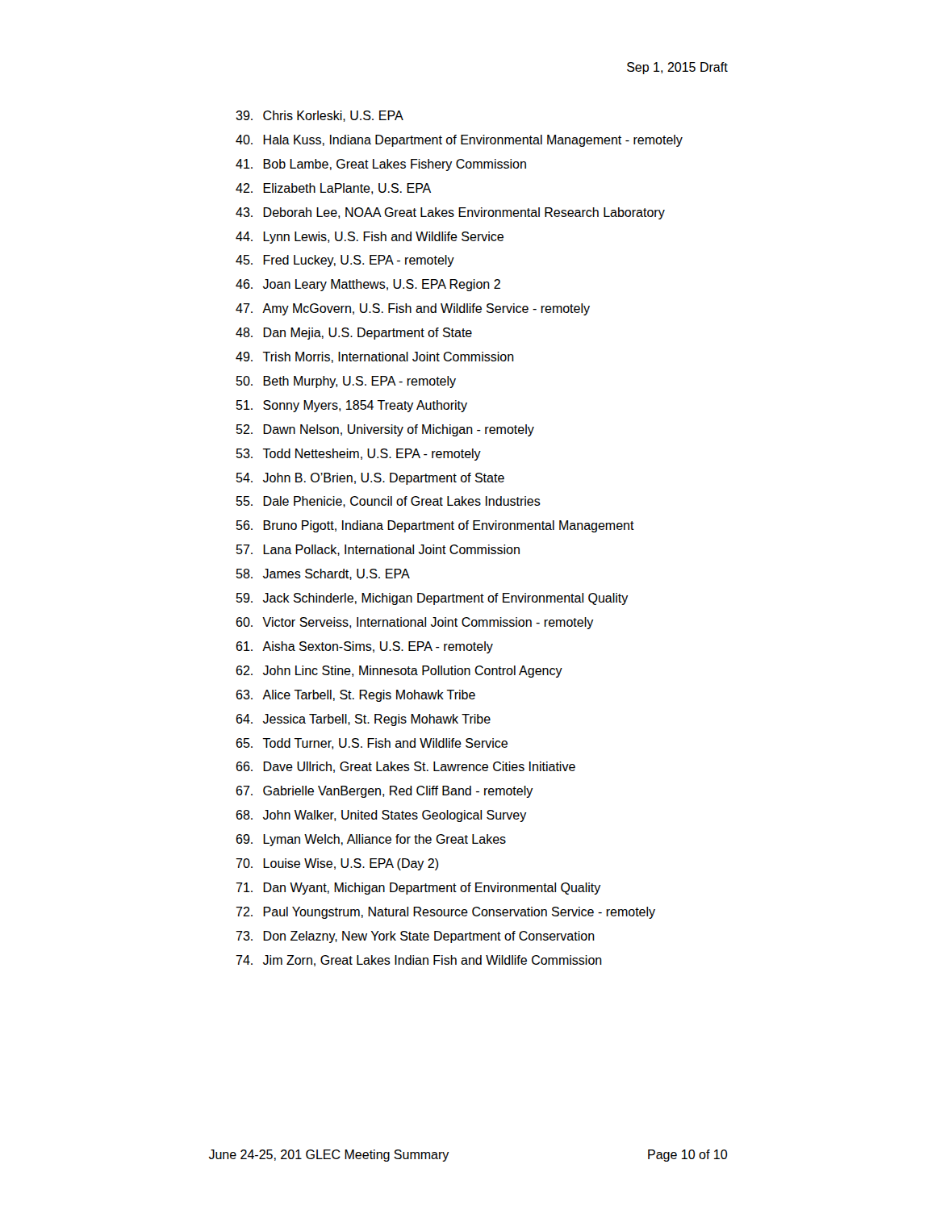Sep 1, 2015 Draft
39. Chris Korleski, U.S. EPA
40. Hala Kuss, Indiana Department of Environmental Management - remotely
41. Bob Lambe, Great Lakes Fishery Commission
42. Elizabeth LaPlante, U.S. EPA
43. Deborah Lee, NOAA Great Lakes Environmental Research Laboratory
44. Lynn Lewis, U.S. Fish and Wildlife Service
45. Fred Luckey, U.S. EPA - remotely
46. Joan Leary Matthews, U.S. EPA Region 2
47. Amy McGovern, U.S. Fish and Wildlife Service - remotely
48. Dan Mejia, U.S. Department of State
49. Trish Morris, International Joint Commission
50. Beth Murphy, U.S. EPA - remotely
51. Sonny Myers, 1854 Treaty Authority
52. Dawn Nelson, University of Michigan - remotely
53. Todd Nettesheim, U.S. EPA - remotely
54. John B. O’Brien, U.S. Department of State
55. Dale Phenicie, Council of Great Lakes Industries
56. Bruno Pigott, Indiana Department of Environmental Management
57. Lana Pollack, International Joint Commission
58. James Schardt, U.S. EPA
59. Jack Schinderle, Michigan Department of Environmental Quality
60. Victor Serveiss, International Joint Commission - remotely
61. Aisha Sexton-Sims, U.S. EPA - remotely
62. John Linc Stine, Minnesota Pollution Control Agency
63. Alice Tarbell, St. Regis Mohawk Tribe
64. Jessica Tarbell, St. Regis Mohawk Tribe
65. Todd Turner, U.S. Fish and Wildlife Service
66. Dave Ullrich, Great Lakes St. Lawrence Cities Initiative
67. Gabrielle VanBergen, Red Cliff Band - remotely
68. John Walker, United States Geological Survey
69. Lyman Welch, Alliance for the Great Lakes
70. Louise Wise, U.S. EPA (Day 2)
71. Dan Wyant, Michigan Department of Environmental Quality
72. Paul Youngstrum, Natural Resource Conservation Service - remotely
73. Don Zelazny, New York State Department of Conservation
74. Jim Zorn, Great Lakes Indian Fish and Wildlife Commission
June 24-25, 201 GLEC Meeting Summary Page 10 of 10